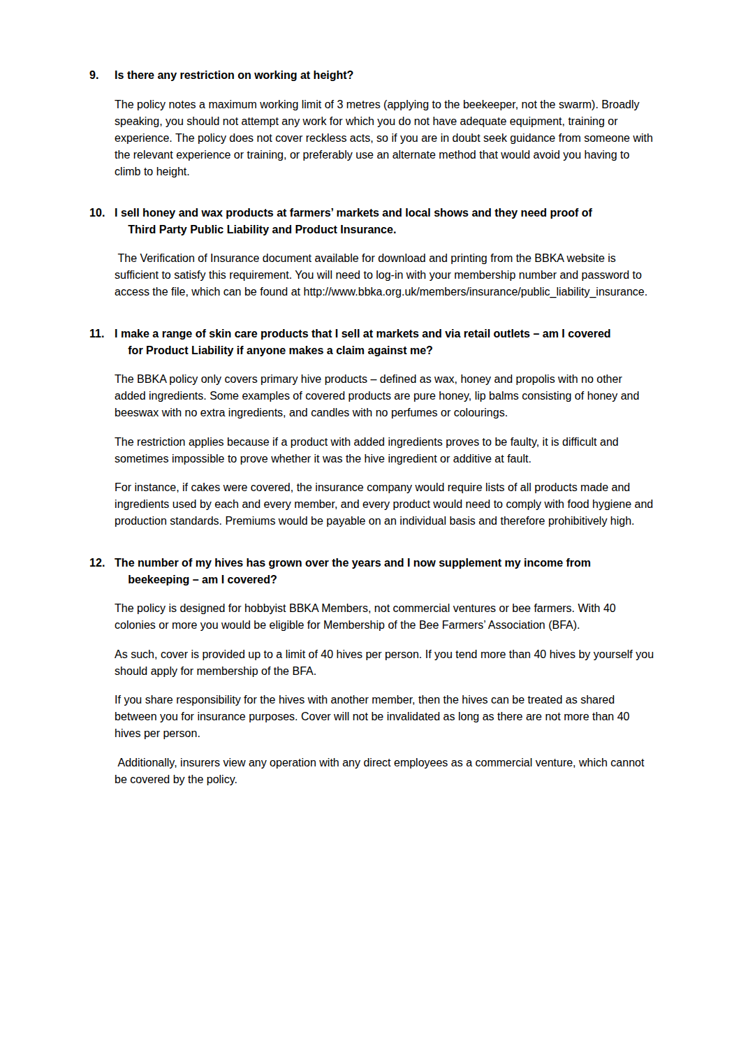Is there any restriction on working at height?
The policy notes a maximum working limit of 3 metres (applying to the beekeeper, not the swarm). Broadly speaking, you should not attempt any work for which you do not have adequate equipment, training or experience. The policy does not cover reckless acts, so if you are in doubt seek guidance from someone with the relevant experience or training, or preferably use an alternate method that would avoid you having to climb to height.
I sell honey and wax products at farmers’ markets and local shows and they need proof of Third Party Public Liability and Product Insurance.
The Verification of Insurance document available for download and printing from the BBKA website is sufficient to satisfy this requirement. You will need to log-in with your membership number and password to access the file, which can be found at http://www.bbka.org.uk/members/insurance/public_liability_insurance.
I make a range of skin care products that I sell at markets and via retail outlets – am I covered for Product Liability if anyone makes a claim against me?
The BBKA policy only covers primary hive products – defined as wax, honey and propolis with no other added ingredients. Some examples of covered products are pure honey, lip balms consisting of honey and beeswax with no extra ingredients, and candles with no perfumes or colourings.
The restriction applies because if a product with added ingredients proves to be faulty, it is difficult and sometimes impossible to prove whether it was the hive ingredient or additive at fault.
For instance, if cakes were covered, the insurance company would require lists of all products made and ingredients used by each and every member, and every product would need to comply with food hygiene and production standards. Premiums would be payable on an individual basis and therefore prohibitively high.
The number of my hives has grown over the years and I now supplement my income from beekeeping – am I covered?
The policy is designed for hobbyist BBKA Members, not commercial ventures or bee farmers. With 40 colonies or more you would be eligible for Membership of the Bee Farmers’ Association (BFA).
As such, cover is provided up to a limit of 40 hives per person. If you tend more than 40 hives by yourself you should apply for membership of the BFA.
If you share responsibility for the hives with another member, then the hives can be treated as shared between you for insurance purposes. Cover will not be invalidated as long as there are not more than 40 hives per person.
Additionally, insurers view any operation with any direct employees as a commercial venture, which cannot be covered by the policy.